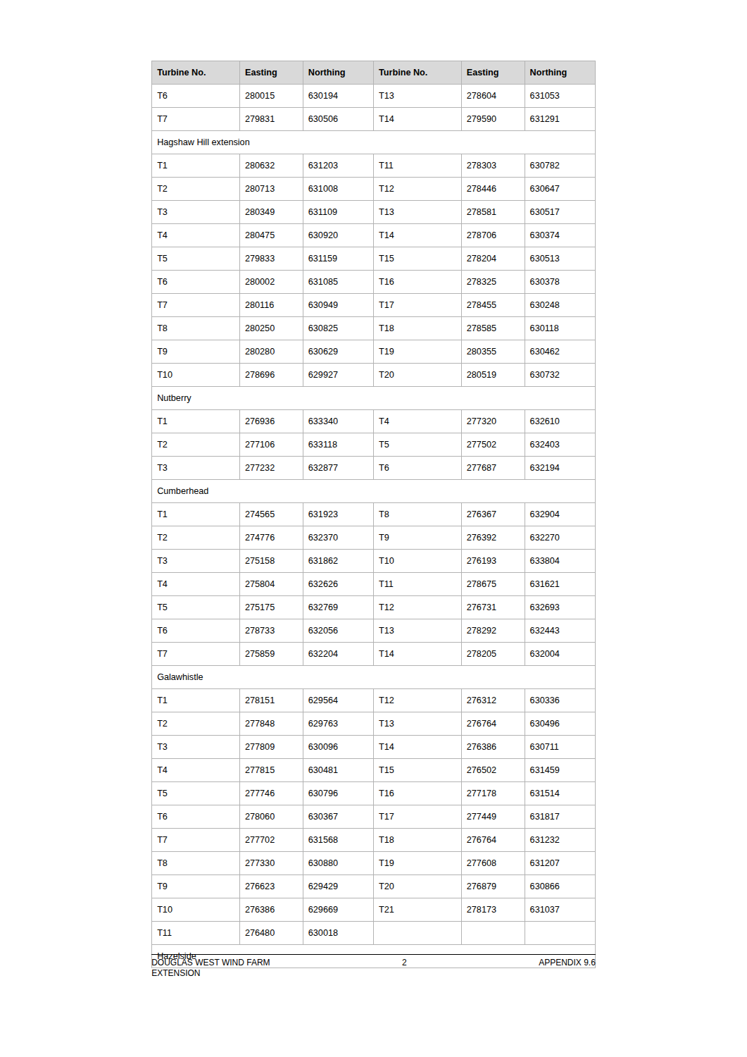| Turbine No. | Easting | Northing | Turbine No. | Easting | Northing |
| --- | --- | --- | --- | --- | --- |
| T6 | 280015 | 630194 | T13 | 278604 | 631053 |
| T7 | 279831 | 630506 | T14 | 279590 | 631291 |
| Hagshaw Hill extension |
| T1 | 280632 | 631203 | T11 | 278303 | 630782 |
| T2 | 280713 | 631008 | T12 | 278446 | 630647 |
| T3 | 280349 | 631109 | T13 | 278581 | 630517 |
| T4 | 280475 | 630920 | T14 | 278706 | 630374 |
| T5 | 279833 | 631159 | T15 | 278204 | 630513 |
| T6 | 280002 | 631085 | T16 | 278325 | 630378 |
| T7 | 280116 | 630949 | T17 | 278455 | 630248 |
| T8 | 280250 | 630825 | T18 | 278585 | 630118 |
| T9 | 280280 | 630629 | T19 | 280355 | 630462 |
| T10 | 278696 | 629927 | T20 | 280519 | 630732 |
| Nutberry |
| T1 | 276936 | 633340 | T4 | 277320 | 632610 |
| T2 | 277106 | 633118 | T5 | 277502 | 632403 |
| T3 | 277232 | 632877 | T6 | 277687 | 632194 |
| Cumberhead |
| T1 | 274565 | 631923 | T8 | 276367 | 632904 |
| T2 | 274776 | 632370 | T9 | 276392 | 632270 |
| T3 | 275158 | 631862 | T10 | 276193 | 633804 |
| T4 | 275804 | 632626 | T11 | 278675 | 631621 |
| T5 | 275175 | 632769 | T12 | 276731 | 632693 |
| T6 | 278733 | 632056 | T13 | 278292 | 632443 |
| T7 | 275859 | 632204 | T14 | 278205 | 632004 |
| Galawhistle |
| T1 | 278151 | 629564 | T12 | 276312 | 630336 |
| T2 | 277848 | 629763 | T13 | 276764 | 630496 |
| T3 | 277809 | 630096 | T14 | 276386 | 630711 |
| T4 | 277815 | 630481 | T15 | 276502 | 631459 |
| T5 | 277746 | 630796 | T16 | 277178 | 631514 |
| T6 | 278060 | 630367 | T17 | 277449 | 631817 |
| T7 | 277702 | 631568 | T18 | 276764 | 631232 |
| T8 | 277330 | 630880 | T19 | 277608 | 631207 |
| T9 | 276623 | 629429 | T20 | 276879 | 630866 |
| T10 | 276386 | 629669 | T21 | 278173 | 631037 |
| T11 | 276480 | 630018 | | | |
| Hazelside |
DOUGLAS WEST WIND FARM
EXTENSION
2
APPENDIX 9.6